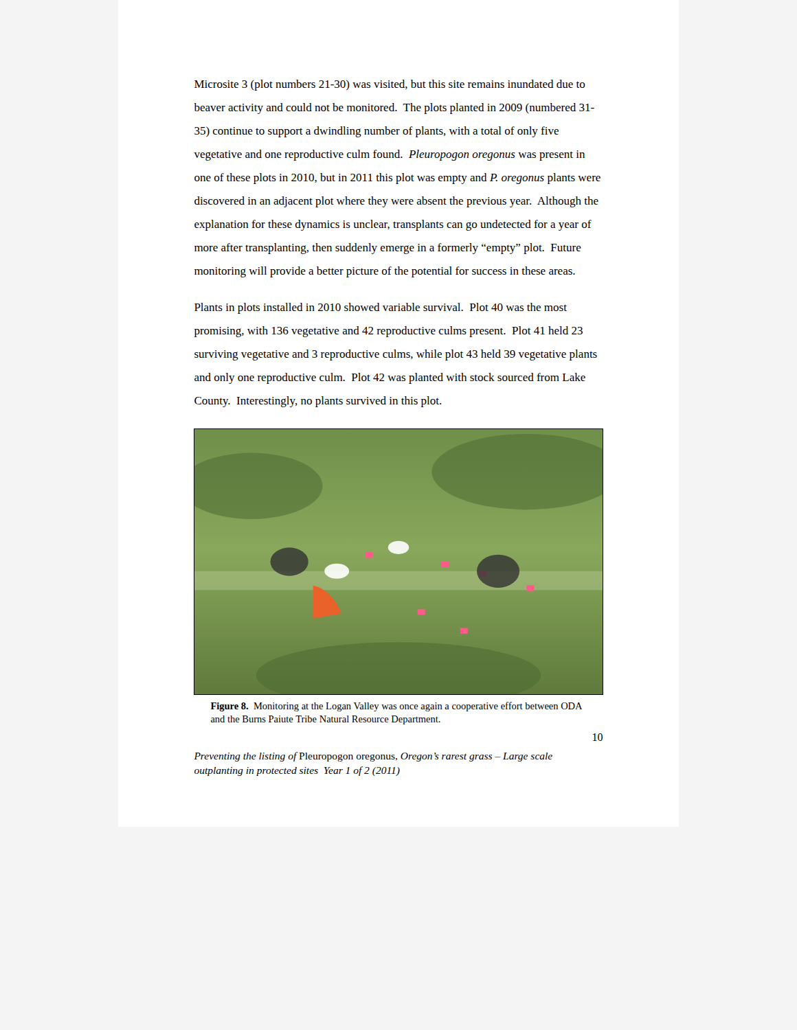Microsite 3 (plot numbers 21-30) was visited, but this site remains inundated due to beaver activity and could not be monitored. The plots planted in 2009 (numbered 31-35) continue to support a dwindling number of plants, with a total of only five vegetative and one reproductive culm found. Pleuropogon oregonus was present in one of these plots in 2010, but in 2011 this plot was empty and P. oregonus plants were discovered in an adjacent plot where they were absent the previous year. Although the explanation for these dynamics is unclear, transplants can go undetected for a year of more after transplanting, then suddenly emerge in a formerly “empty” plot. Future monitoring will provide a better picture of the potential for success in these areas.
Plants in plots installed in 2010 showed variable survival. Plot 40 was the most promising, with 136 vegetative and 42 reproductive culms present. Plot 41 held 23 surviving vegetative and 3 reproductive culms, while plot 43 held 39 vegetative plants and only one reproductive culm. Plot 42 was planted with stock sourced from Lake County. Interestingly, no plants survived in this plot.
Figure 8. Monitoring at the Logan Valley was once again a cooperative effort between ODA and the Burns Paiute Tribe Natural Resource Department.
10
Preventing the listing of Pleuropogon oregonus, Oregon’s rarest grass – Large scale outplanting in protected sites Year 1 of 2 (2011)